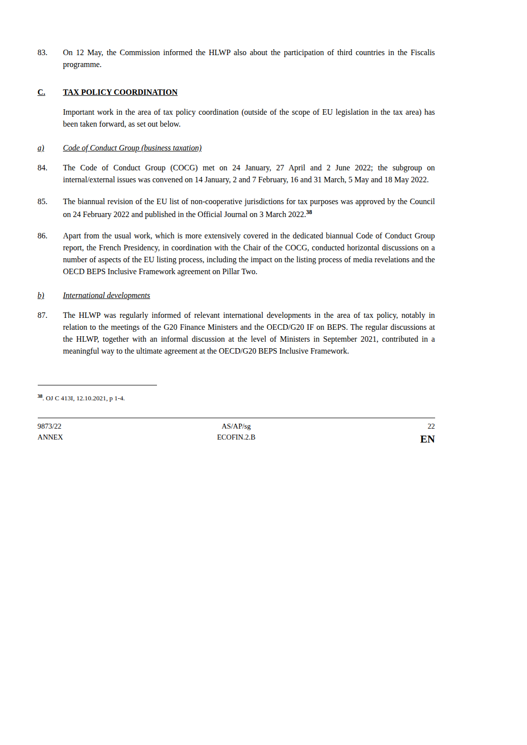83. On 12 May, the Commission informed the HLWP also about the participation of third countries in the Fiscalis programme.
C. Tax policy coordination
Important work in the area of tax policy coordination (outside of the scope of EU legislation in the tax area) has been taken forward, as set out below.
a) Code of Conduct Group (business taxation)
84. The Code of Conduct Group (COCG) met on 24 January, 27 April and 2 June 2022; the subgroup on internal/external issues was convened on 14 January, 2 and 7 February, 16 and 31 March, 5 May and 18 May 2022.
85. The biannual revision of the EU list of non-cooperative jurisdictions for tax purposes was approved by the Council on 24 February 2022 and published in the Official Journal on 3 March 2022.38
86. Apart from the usual work, which is more extensively covered in the dedicated biannual Code of Conduct Group report, the French Presidency, in coordination with the Chair of the COCG, conducted horizontal discussions on a number of aspects of the EU listing process, including the impact on the listing process of media revelations and the OECD BEPS Inclusive Framework agreement on Pillar Two.
b) International developments
87. The HLWP was regularly informed of relevant international developments in the area of tax policy, notably in relation to the meetings of the G20 Finance Ministers and the OECD/G20 IF on BEPS. The regular discussions at the HLWP, together with an informal discussion at the level of Ministers in September 2021, contributed in a meaningful way to the ultimate agreement at the OECD/G20 BEPS Inclusive Framework.
38. OJ C 413I, 12.10.2021, p 1-4.
9873/22
ANNEX
AS/AP/sg
ECOFIN.2.B
22
EN